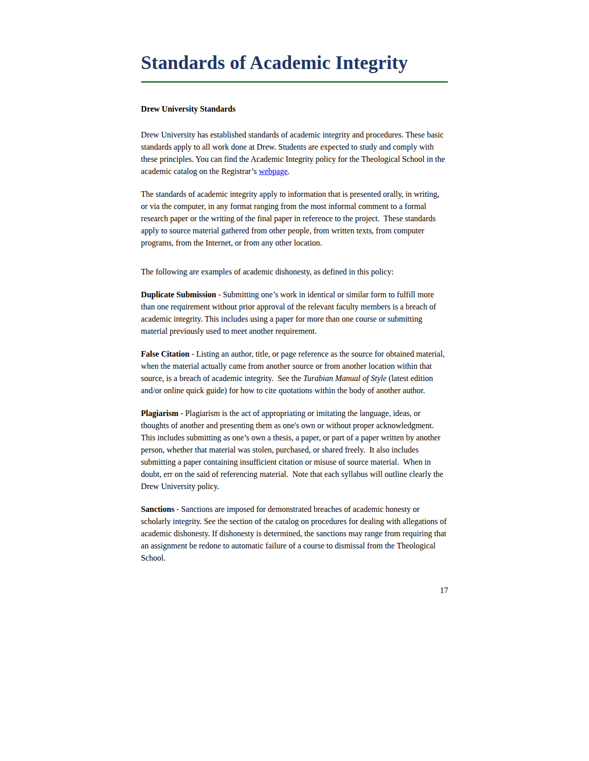Standards of Academic Integrity
Drew University Standards
Drew University has established standards of academic integrity and procedures. These basic standards apply to all work done at Drew. Students are expected to study and comply with these principles. You can find the Academic Integrity policy for the Theological School in the academic catalog on the Registrar’s webpage.
The standards of academic integrity apply to information that is presented orally, in writing, or via the computer, in any format ranging from the most informal comment to a formal research paper or the writing of the final paper in reference to the project. These standards apply to source material gathered from other people, from written texts, from computer programs, from the Internet, or from any other location.
The following are examples of academic dishonesty, as defined in this policy:
Duplicate Submission - Submitting one’s work in identical or similar form to fulfill more than one requirement without prior approval of the relevant faculty members is a breach of academic integrity. This includes using a paper for more than one course or submitting material previously used to meet another requirement.
False Citation - Listing an author, title, or page reference as the source for obtained material, when the material actually came from another source or from another location within that source, is a breach of academic integrity. See the Turabian Manual of Style (latest edition and/or online quick guide) for how to cite quotations within the body of another author.
Plagiarism - Plagiarism is the act of appropriating or imitating the language, ideas, or thoughts of another and presenting them as one's own or without proper acknowledgment. This includes submitting as one’s own a thesis, a paper, or part of a paper written by another person, whether that material was stolen, purchased, or shared freely. It also includes submitting a paper containing insufficient citation or misuse of source material. When in doubt, err on the said of referencing material. Note that each syllabus will outline clearly the Drew University policy.
Sanctions - Sanctions are imposed for demonstrated breaches of academic honesty or scholarly integrity. See the section of the catalog on procedures for dealing with allegations of academic dishonesty. If dishonesty is determined, the sanctions may range from requiring that an assignment be redone to automatic failure of a course to dismissal from the Theological School.
17